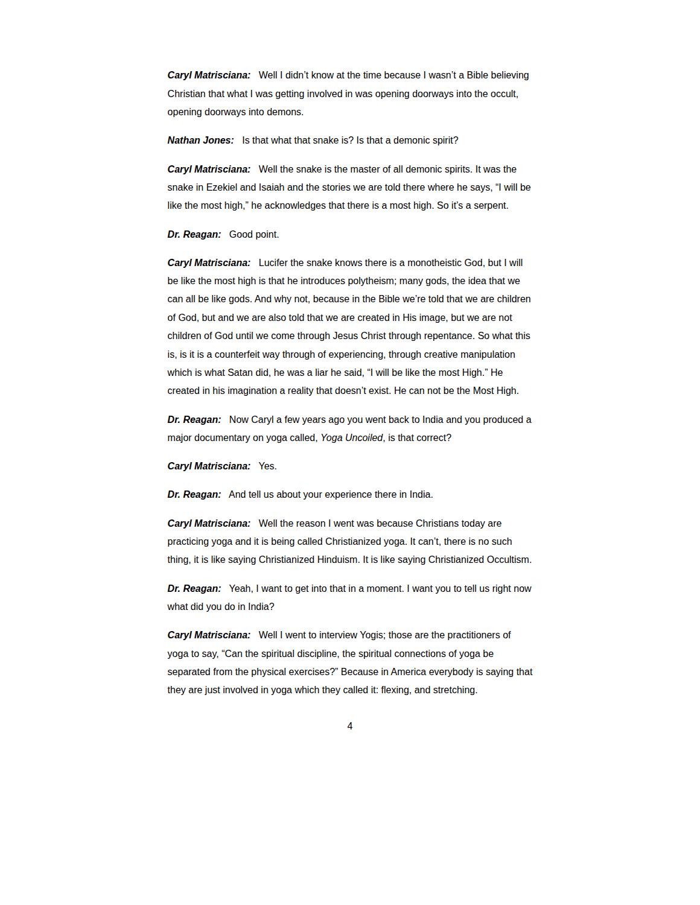Caryl Matrisciana: Well I didn’t know at the time because I wasn’t a Bible believing Christian that what I was getting involved in was opening doorways into the occult, opening doorways into demons.
Nathan Jones: Is that what that snake is? Is that a demonic spirit?
Caryl Matrisciana: Well the snake is the master of all demonic spirits. It was the snake in Ezekiel and Isaiah and the stories we are told there where he says, “I will be like the most high,” he acknowledges that there is a most high. So it’s a serpent.
Dr. Reagan: Good point.
Caryl Matrisciana: Lucifer the snake knows there is a monotheistic God, but I will be like the most high is that he introduces polytheism; many gods, the idea that we can all be like gods. And why not, because in the Bible we’re told that we are children of God, but and we are also told that we are created in His image, but we are not children of God until we come through Jesus Christ through repentance. So what this is, is it is a counterfeit way through of experiencing, through creative manipulation which is what Satan did, he was a liar he said, “I will be like the most High.” He created in his imagination a reality that doesn’t exist. He can not be the Most High.
Dr. Reagan: Now Caryl a few years ago you went back to India and you produced a major documentary on yoga called, Yoga Uncoiled, is that correct?
Caryl Matrisciana: Yes.
Dr. Reagan: And tell us about your experience there in India.
Caryl Matrisciana: Well the reason I went was because Christians today are practicing yoga and it is being called Christianized yoga. It can’t, there is no such thing, it is like saying Christianized Hinduism. It is like saying Christianized Occultism.
Dr. Reagan: Yeah, I want to get into that in a moment. I want you to tell us right now what did you do in India?
Caryl Matrisciana: Well I went to interview Yogis; those are the practitioners of yoga to say, “Can the spiritual discipline, the spiritual connections of yoga be separated from the physical exercises?” Because in America everybody is saying that they are just involved in yoga which they called it: flexing, and stretching.
4